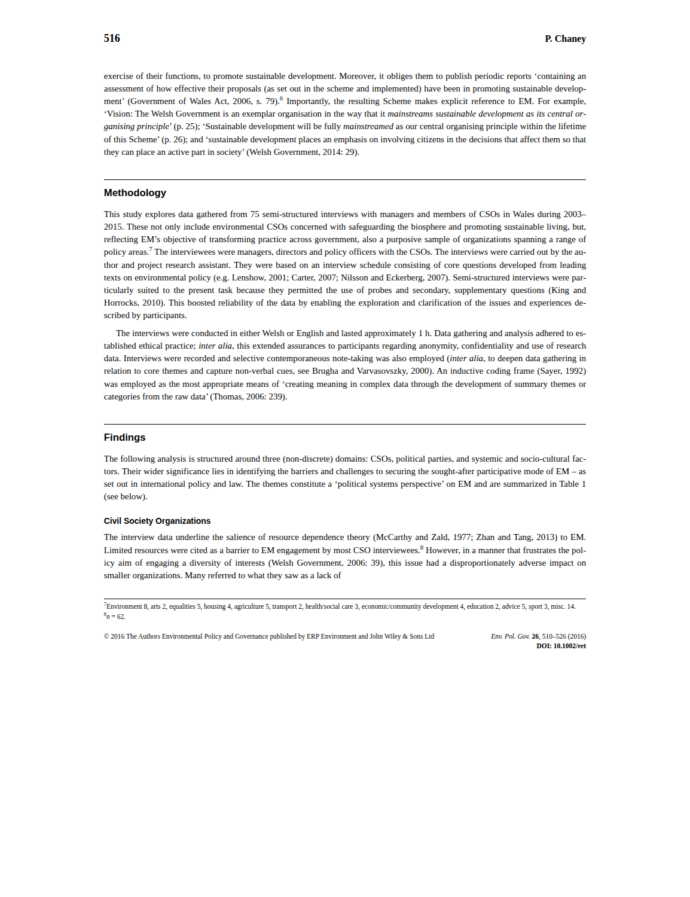516 P. Chaney
exercise of their functions, to promote sustainable development. Moreover, it obliges them to publish periodic reports ‘containing an assessment of how effective their proposals (as set out in the scheme and implemented) have been in promoting sustainable development’ (Government of Wales Act, 2006, s. 79).6 Importantly, the resulting Scheme makes explicit reference to EM. For example, ‘Vision: The Welsh Government is an exemplar organisation in the way that it mainstreams sustainable development as its central organising principle’ (p. 25); ‘Sustainable development will be fully mainstreamed as our central organising principle within the lifetime of this Scheme’ (p. 26); and ‘sustainable development places an emphasis on involving citizens in the decisions that affect them so that they can place an active part in society’ (Welsh Government, 2014: 29).
Methodology
This study explores data gathered from 75 semi-structured interviews with managers and members of CSOs in Wales during 2003–2015. These not only include environmental CSOs concerned with safeguarding the biosphere and promoting sustainable living, but, reflecting EM’s objective of transforming practice across government, also a purposive sample of organizations spanning a range of policy areas.7 The interviewees were managers, directors and policy officers with the CSOs. The interviews were carried out by the author and project research assistant. They were based on an interview schedule consisting of core questions developed from leading texts on environmental policy (e.g. Lenshow, 2001; Carter, 2007; Nilsson and Eckerberg, 2007). Semi-structured interviews were particularly suited to the present task because they permitted the use of probes and secondary, supplementary questions (King and Horrocks, 2010). This boosted reliability of the data by enabling the exploration and clarification of the issues and experiences described by participants.
The interviews were conducted in either Welsh or English and lasted approximately 1 h. Data gathering and analysis adhered to established ethical practice; inter alia, this extended assurances to participants regarding anonymity, confidentiality and use of research data. Interviews were recorded and selective contemporaneous note-taking was also employed (inter alia, to deepen data gathering in relation to core themes and capture non-verbal cues, see Brugha and Varvasovszky, 2000). An inductive coding frame (Sayer, 1992) was employed as the most appropriate means of ‘creating meaning in complex data through the development of summary themes or categories from the raw data’ (Thomas, 2006: 239).
Findings
The following analysis is structured around three (non-discrete) domains: CSOs, political parties, and systemic and socio-cultural factors. Their wider significance lies in identifying the barriers and challenges to securing the sought-after participative mode of EM – as set out in international policy and law. The themes constitute a ‘political systems perspective’ on EM and are summarized in Table 1 (see below).
Civil Society Organizations
The interview data underline the salience of resource dependence theory (McCarthy and Zald, 1977; Zhan and Tang, 2013) to EM. Limited resources were cited as a barrier to EM engagement by most CSO interviewees.8 However, in a manner that frustrates the policy aim of engaging a diversity of interests (Welsh Government, 2006: 39), this issue had a disproportionately adverse impact on smaller organizations. Many referred to what they saw as a lack of
7Environment 8, arts 2, equalities 5, housing 4, agriculture 5, transport 2, health/social care 3, economic/community development 4, education 2, advice 5, sport 3, misc. 14.
8n = 62.
© 2016 The Authors Environmental Policy and Governance published by ERP Environment and John Wiley & Sons Ltd Env. Pol. Gov. 26, 510–526 (2016)
DOI: 10.1002/eet